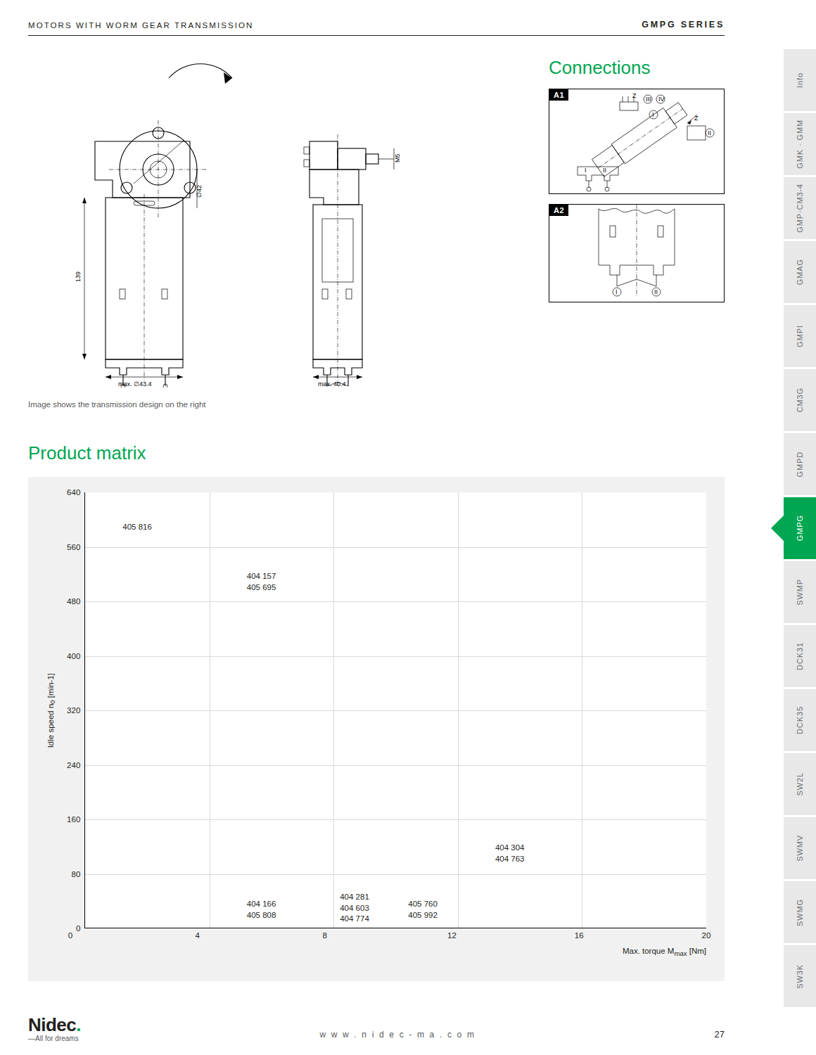MOTORS WITH WORM GEAR TRANSMISSION
GMPG SERIES
Info
GMK · GMM
GMP·CM3-4
GMAG
GMPI
CM3G
GMPD
GMPG
SWMP
DCK31
DCK35
SW2L
SWMV
SWMG
SW3K
139 ∅42 max. ∅43.4 M5 max. 40.4
Connections
A1 I II III IV I Z II Z
A2 I II
Image shows the transmission design on the right
Product matrix
Idle speed n0 [min-1]
640
560
480
400
320
240
160
80
0
405 816
404 157
405 695
404 304
404 763
404 166
405 808
404 281
404 603
404 774
405 760
405 992
0
4
8
12
16
20
Max. torque Mmax [Nm]
Nidec.
—All for dreams
w w w . n i d e c - m a . c o m
27